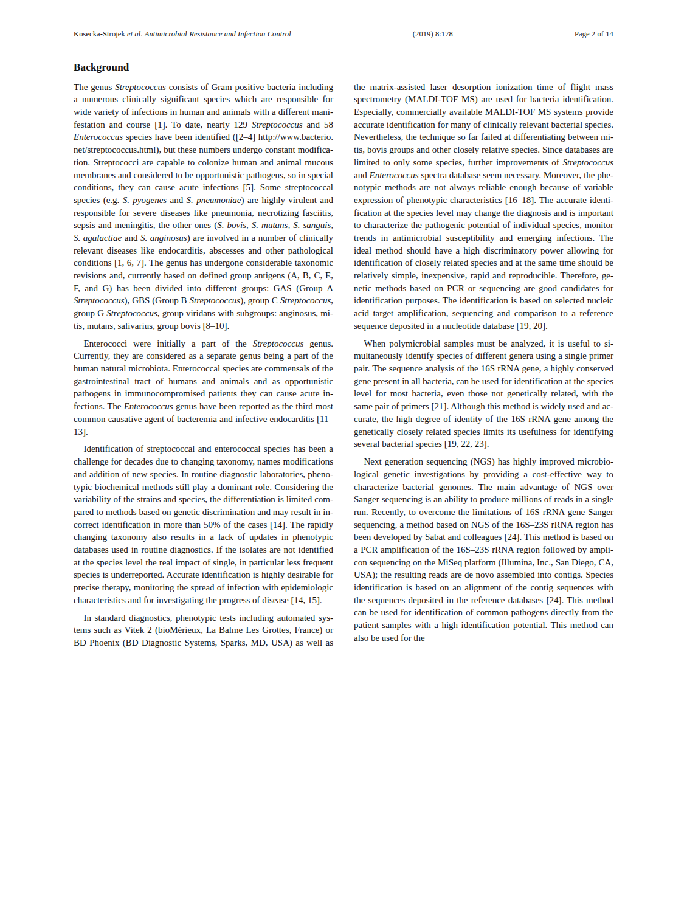Kosecka-Strojek et al. Antimicrobial Resistance and Infection Control
(2019) 8:178
Page 2 of 14
Background
The genus Streptococcus consists of Gram positive bacteria including a numerous clinically significant species which are responsible for wide variety of infections in human and animals with a different manifestation and course [1]. To date, nearly 129 Streptococcus and 58 Enterococcus species have been identified ([2–4] http://www.bacterio.net/streptococcus.html), but these numbers undergo constant modification. Streptococci are capable to colonize human and animal mucous membranes and considered to be opportunistic pathogens, so in special conditions, they can cause acute infections [5]. Some streptococcal species (e.g. S. pyogenes and S. pneumoniae) are highly virulent and responsible for severe diseases like pneumonia, necrotizing fasciitis, sepsis and meningitis, the other ones (S. bovis, S. mutans, S. sanguis, S. agalactiae and S. anginosus) are involved in a number of clinically relevant diseases like endocarditis, abscesses and other pathological conditions [1, 6, 7]. The genus has undergone considerable taxonomic revisions and, currently based on defined group antigens (A, B, C, E, F, and G) has been divided into different groups: GAS (Group A Streptococcus), GBS (Group B Streptococcus), group C Streptococcus, group G Streptococcus, group viridans with subgroups: anginosus, mitis, mutans, salivarius, group bovis [8–10].
Enterococci were initially a part of the Streptococcus genus. Currently, they are considered as a separate genus being a part of the human natural microbiota. Enterococcal species are commensals of the gastrointestinal tract of humans and animals and as opportunistic pathogens in immunocompromised patients they can cause acute infections. The Enterococcus genus have been reported as the third most common causative agent of bacteremia and infective endocarditis [11–13].
Identification of streptococcal and enterococcal species has been a challenge for decades due to changing taxonomy, names modifications and addition of new species. In routine diagnostic laboratories, phenotypic biochemical methods still play a dominant role. Considering the variability of the strains and species, the differentiation is limited compared to methods based on genetic discrimination and may result in incorrect identification in more than 50% of the cases [14]. The rapidly changing taxonomy also results in a lack of updates in phenotypic databases used in routine diagnostics. If the isolates are not identified at the species level the real impact of single, in particular less frequent species is underreported. Accurate identification is highly desirable for precise therapy, monitoring the spread of infection with epidemiologic characteristics and for investigating the progress of disease [14, 15].
In standard diagnostics, phenotypic tests including automated systems such as Vitek 2 (bioMérieux, La Balme Les Grottes, France) or BD Phoenix (BD Diagnostic Systems, Sparks, MD, USA) as well as the matrix-assisted laser desorption ionization–time of flight mass spectrometry (MALDI-TOF MS) are used for bacteria identification. Especially, commercially available MALDI-TOF MS systems provide accurate identification for many of clinically relevant bacterial species. Nevertheless, the technique so far failed at differentiating between mitis, bovis groups and other closely relative species. Since databases are limited to only some species, further improvements of Streptococcus and Enterococcus spectra database seem necessary. Moreover, the phenotypic methods are not always reliable enough because of variable expression of phenotypic characteristics [16–18]. The accurate identification at the species level may change the diagnosis and is important to characterize the pathogenic potential of individual species, monitor trends in antimicrobial susceptibility and emerging infections. The ideal method should have a high discriminatory power allowing for identification of closely related species and at the same time should be relatively simple, inexpensive, rapid and reproducible. Therefore, genetic methods based on PCR or sequencing are good candidates for identification purposes. The identification is based on selected nucleic acid target amplification, sequencing and comparison to a reference sequence deposited in a nucleotide database [19, 20].
When polymicrobial samples must be analyzed, it is useful to simultaneously identify species of different genera using a single primer pair. The sequence analysis of the 16S rRNA gene, a highly conserved gene present in all bacteria, can be used for identification at the species level for most bacteria, even those not genetically related, with the same pair of primers [21]. Although this method is widely used and accurate, the high degree of identity of the 16S rRNA gene among the genetically closely related species limits its usefulness for identifying several bacterial species [19, 22, 23].
Next generation sequencing (NGS) has highly improved microbiological genetic investigations by providing a cost-effective way to characterize bacterial genomes. The main advantage of NGS over Sanger sequencing is an ability to produce millions of reads in a single run. Recently, to overcome the limitations of 16S rRNA gene Sanger sequencing, a method based on NGS of the 16S–23S rRNA region has been developed by Sabat and colleagues [24]. This method is based on a PCR amplification of the 16S–23S rRNA region followed by amplicon sequencing on the MiSeq platform (Illumina, Inc., San Diego, CA, USA); the resulting reads are de novo assembled into contigs. Species identification is based on an alignment of the contig sequences with the sequences deposited in the reference databases [24]. This method can be used for identification of common pathogens directly from the patient samples with a high identification potential. This method can also be used for the